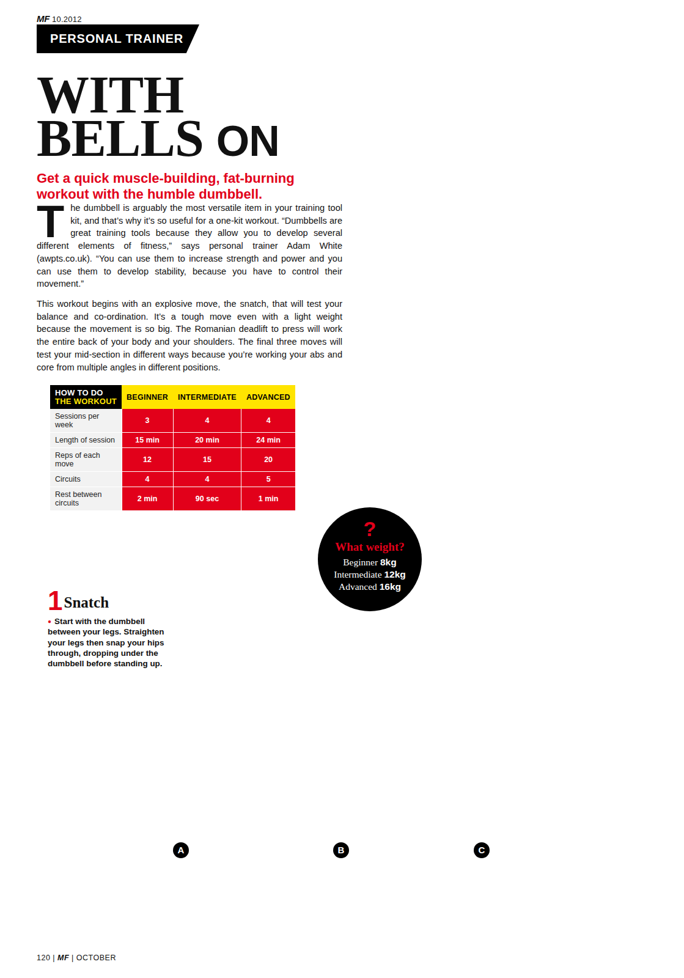MF 10.2012
PERSONAL TRAINER
WITH
BELLS ON
Get a quick muscle-building, fat-burning workout with the humble dumbbell.
The dumbbell is arguably the most versatile item in your training tool kit, and that’s why it’s so useful for a one-kit workout. “Dumbbells are great training tools because they allow you to develop several different elements of fitness,” says personal trainer Adam White (awpts.co.uk). “You can use them to increase strength and power and you can use them to develop stability, because you have to control their movement.”
This workout begins with an explosive move, the snatch, that will test your balance and co-ordination. It’s a tough move even with a light weight because the movement is so big. The Romanian deadlift to press will work the entire back of your body and your shoulders. The final three moves will test your mid-section in different ways because you’re working your abs and core from multiple angles in different positions.
| HOW TO DO THE WORKOUT | BEGINNER | INTERMEDIATE | ADVANCED |
| --- | --- | --- | --- |
| Sessions per week | 3 | 4 | 4 |
| Length of session | 15 min | 20 min | 24 min |
| Reps of each move | 12 | 15 | 20 |
| Circuits | 4 | 4 | 5 |
| Rest between circuits | 2 min | 90 sec | 1 min |
?
What weight?
Beginner 8kg
Intermediate 12kg
Advanced 16kg
1 Snatch
Start with the dumbbell between your legs. Straighten your legs then snap your hips through, dropping under the dumbbell before standing up.
A
B
C
120 | MF | OCTOBER